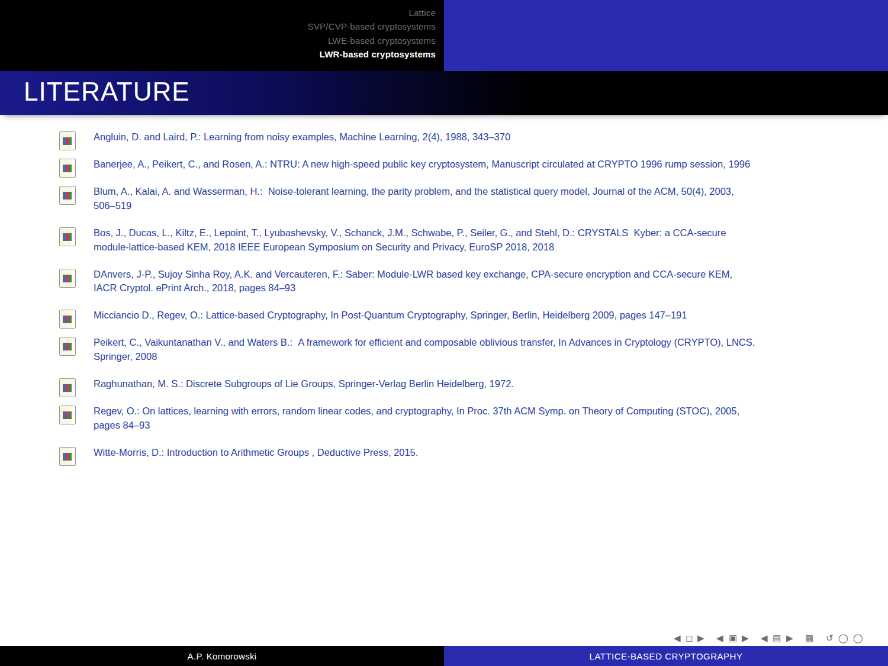Lattice
SVP/CVP-based cryptosystems
LWE-based cryptosystems
LWR-based cryptosystems
LITERATURE
Angluin, D. and Laird, P.: Learning from noisy examples, Machine Learning, 2(4), 1988, 343–370
Banerjee, A., Peikert, C., and Rosen, A.: NTRU: A new high-speed public key cryptosystem, Manuscript circulated at CRYPTO 1996 rump session, 1996
Blum, A., Kalai, A. and Wasserman, H.: Noise-tolerant learning, the parity problem, and the statistical query model, Journal of the ACM, 50(4), 2003, 506–519
Bos, J., Ducas, L., Kiltz, E., Lepoint, T., Lyubashevsky, V., Schanck, J.M., Schwabe, P., Seiler, G., and Stehl, D.: CRYSTALS Kyber: a CCA-secure module-lattice-based KEM, 2018 IEEE European Symposium on Security and Privacy, EuroSP 2018, 2018
DAnvers, J-P., Sujoy Sinha Roy, A.K. and Vercauteren, F.: Saber: Module-LWR based key exchange, CPA-secure encryption and CCA-secure KEM, IACR Cryptol. ePrint Arch., 2018, pages 84–93
Micciancio D., Regev, O.: Lattice-based Cryptography, In Post-Quantum Cryptography, Springer, Berlin, Heidelberg 2009, pages 147–191
Peikert, C., Vaikuntanathan V., and Waters B.: A framework for efficient and composable oblivious transfer, In Advances in Cryptology (CRYPTO), LNCS. Springer, 2008
Raghunathan, M. S.: Discrete Subgroups of Lie Groups, Springer-Verlag Berlin Heidelberg, 1972.
Regev, O.: On lattices, learning with errors, random linear codes, and cryptography, In Proc. 37th ACM Symp. on Theory of Computing (STOC), 2005, pages 84–93
Witte-Morris, D.: Introduction to Arithmetic Groups , Deductive Press, 2015.
◀ ◻ ▶ ◀ ▣ ▶ ◀ ▤ ▶ ▦ ↺ ◯ ◯
A.P. Komorowski
LATTICE-BASED CRYPTOGRAPHY